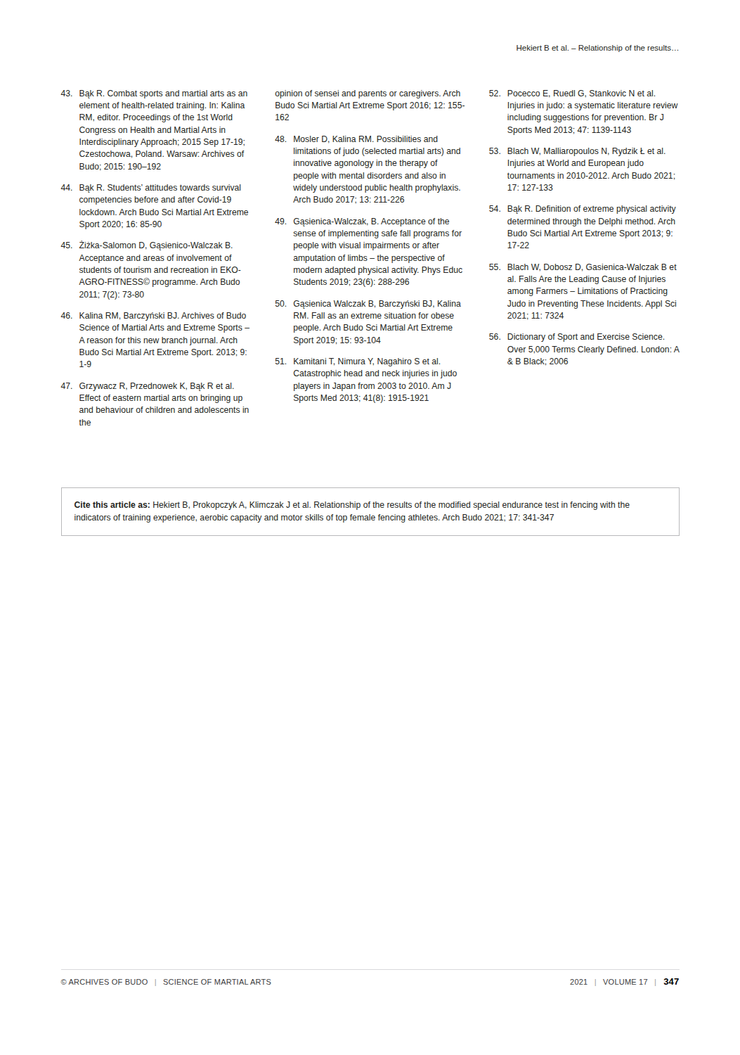Hekiert B et al. – Relationship of the results…
43. Bąk R. Combat sports and martial arts as an element of health-related training. In: Kalina RM, editor. Proceedings of the 1st World Congress on Health and Martial Arts in Interdisciplinary Approach; 2015 Sep 17-19; Czestochowa, Poland. Warsaw: Archives of Budo; 2015: 190–192
44. Bąk R. Students’ attitudes towards survival competencies before and after Covid-19 lockdown. Arch Budo Sci Martial Art Extreme Sport 2020; 16: 85-90
45. Żiżka-Salomon D, Gąsienico-Walczak B. Acceptance and areas of involvement of students of tourism and recreation in EKO-AGRO-FITNESS© programme. Arch Budo 2011; 7(2): 73-80
46. Kalina RM, Barczyński BJ. Archives of Budo Science of Martial Arts and Extreme Sports – A reason for this new branch journal. Arch Budo Sci Martial Art Extreme Sport. 2013; 9: 1-9
47. Grzywacz R, Przednowek K, Bąk R et al. Effect of eastern martial arts on bringing up and behaviour of children and adolescents in the
opinion of sensei and parents or caregivers. Arch Budo Sci Martial Art Extreme Sport 2016; 12: 155-162
48. Mosler D, Kalina RM. Possibilities and limitations of judo (selected martial arts) and innovative agonology in the therapy of people with mental disorders and also in widely understood public health prophylaxis. Arch Budo 2017; 13: 211-226
49. Gąsienica-Walczak, B. Acceptance of the sense of implementing safe fall programs for people with visual impairments or after amputation of limbs – the perspective of modern adapted physical activity. Phys Educ Students 2019; 23(6): 288-296
50. Gąsienica Walczak B, Barczyński BJ, Kalina RM. Fall as an extreme situation for obese people. Arch Budo Sci Martial Art Extreme Sport 2019; 15: 93-104
51. Kamitani T, Nimura Y, Nagahiro S et al. Catastrophic head and neck injuries in judo players in Japan from 2003 to 2010. Am J Sports Med 2013; 41(8): 1915-1921
52. Pocecco E, Ruedl G, Stankovic N et al. Injuries in judo: a systematic literature review including suggestions for prevention. Br J Sports Med 2013; 47: 1139-1143
53. Blach W, Malliaropoulos N, Rydzik Ł et al. Injuries at World and European judo tournaments in 2010-2012. Arch Budo 2021; 17: 127-133
54. Bąk R. Definition of extreme physical activity determined through the Delphi method. Arch Budo Sci Martial Art Extreme Sport 2013; 9: 17-22
55. Blach W, Dobosz D, Gasienica-Walczak B et al. Falls Are the Leading Cause of Injuries among Farmers – Limitations of Practicing Judo in Preventing These Incidents. Appl Sci 2021; 11: 7324
56. Dictionary of Sport and Exercise Science. Over 5,000 Terms Clearly Defined. London: A & B Black; 2006
Cite this article as: Hekiert B, Prokopczyk A, Klimczak J et al. Relationship of the results of the modified special endurance test in fencing with the indicators of training experience, aerobic capacity and motor skills of top female fencing athletes. Arch Budo 2021; 17: 341-347
© Archives of Budo | Science of Martial Arts
2021 | Volume 17 |347